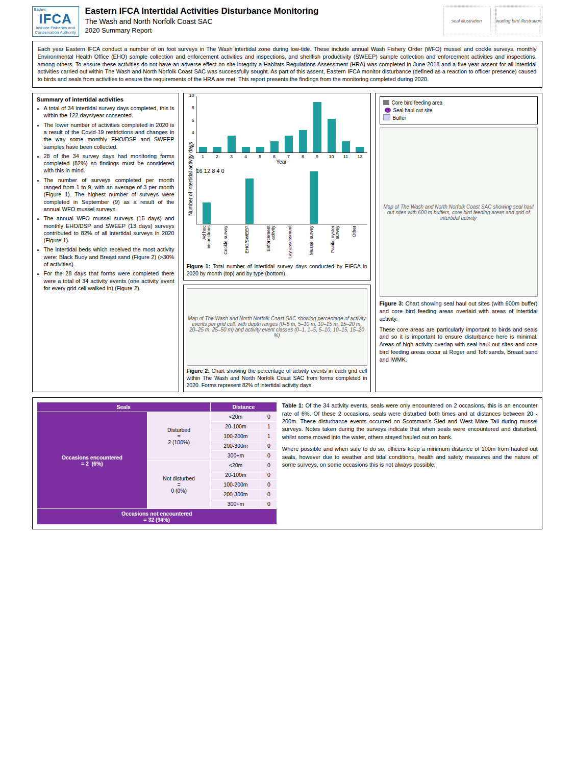Eastern IFCA Inshore Fisheries and
Conservation Authority
Eastern IFCA Intertidal Activities Disturbance Monitoring
The Wash and North Norfolk Coast SAC
2020 Summary Report
seal illustration
wading bird illustration
Each year Eastern IFCA conduct a number of on foot surveys in The Wash intertidal zone during low-tide. These include annual Wash Fishery Order (WFO) mussel and cockle surveys, monthly Environmental Health Office (EHO) sample collection and enforcement activities and inspections, and shellfish productivity (SWEEP) sample collection and enforcement activities and inspections, among others. To ensure these activities do not have an adverse effect on site integrity a Habitats Regulations Assessment (HRA) was completed in June 2018 and a five-year assent for all intertidal activities carried out within The Wash and North Norfolk Coast SAC was successfully sought. As part of this assent, Eastern IFCA monitor disturbance (defined as a reaction to officer presence) caused to birds and seals from activities to ensure the requirements of the HRA are met. This report presents the findings from the monitoring completed during 2020.
Summary of intertidal activities
A total of 34 intertidal survey days completed, this is within the 122 days/year consented.
The lower number of activities completed in 2020 is a result of the Covid-19 restrictions and changes in the way some monthly EHO/DSP and SWEEP samples have been collected.
28 of the 34 survey days had monitoring forms completed (82%) so findings must be considered with this in mind.
The number of surveys completed per month ranged from 1 to 9, with an average of 3 per month (Figure 1). The highest number of surveys were completed in September (9) as a result of the annual WFO mussel surveys.
The annual WFO mussel surveys (15 days) and monthly EHO/DSP and SWEEP (13 days) surveys contributed to 82% of all intertidal surveys in 2020 (Figure 1).
The intertidal beds which received the most activity were: Black Buoy and Breast sand (Figure 2) (>30% of activities).
For the 28 days that forms were completed there were a total of 34 activity events (one activity event for every grid cell walked in) (Figure 2).
Number of intertidal activity days
10 8 6 4 2 0
123456 789101112
Year
16 12 8 4 0
Ad hoc inspections Cockle survey EHO/SWEEP Enforcement activity Lay assessment Mussel survey Pacific oyster survey Other
Figure 1: Total number of intertidal survey days conducted by EIFCA in 2020 by month (top) and by type (bottom).
Map of The Wash and North Norfolk Coast SAC showing percentage of activity events per grid cell, with depth ranges (0–5 m, 5–10 m, 10–15 m, 15–20 m, 20–25 m, 25–50 m) and activity event classes (0–1, 1–5, 5–10, 10–15, 15–20 %)
Figure 2: Chart showing the percentage of activity events in each grid cell within The Wash and North Norfolk Coast SAC from forms completed in 2020. Forms represent 82% of intertidal activity days.
Core bird feeding area
Seal haul out site
Buffer
Map of The Wash and North Norfolk Coast SAC showing seal haul out sites with 600 m buffers, core bird feeding areas and grid of intertidal activity
Figure 3: Chart showing seal haul out sites (with 600m buffer) and core bird feeding areas overlaid with areas of intertidal activity.
These core areas are particularly important to birds and seals and so it is important to ensure disturbance here is minimal. Areas of high activity overlap with seal haul out sites and core bird feeding areas occur at Roger and Toft sands, Breast sand and IWMK.
| Seals | Distance |
| --- | --- |
| Occasions encountered = 2 (6%) | Disturbed = 2 (100%) | <20m | 0 |
| 20-100m | 1 |
| 100-200m | 1 |
| 200-300m | 0 |
| 300+m | 0 |
| Not disturbed = 0 (0%) | <20m | 0 |
| 20-100m | 0 |
| 100-200m | 0 |
| 200-300m | 0 |
| 300+m | 0 |
| Occasions not encountered = 32 (94%) |
Table 1: Of the 34 activity events, seals were only encountered on 2 occasions, this is an encounter rate of 6%. Of these 2 occasions, seals were disturbed both times and at distances between 20 - 200m. These disturbance events occurred on Scotsman's Sled and West Mare Tail during mussel surveys. Notes taken during the surveys indicate that when seals were encountered and disturbed, whilst some moved into the water, others stayed hauled out on bank.
Where possible and when safe to do so, officers keep a minimum distance of 100m from hauled out seals, however due to weather and tidal conditions, health and safety measures and the nature of some surveys, on some occasions this is not always possible.